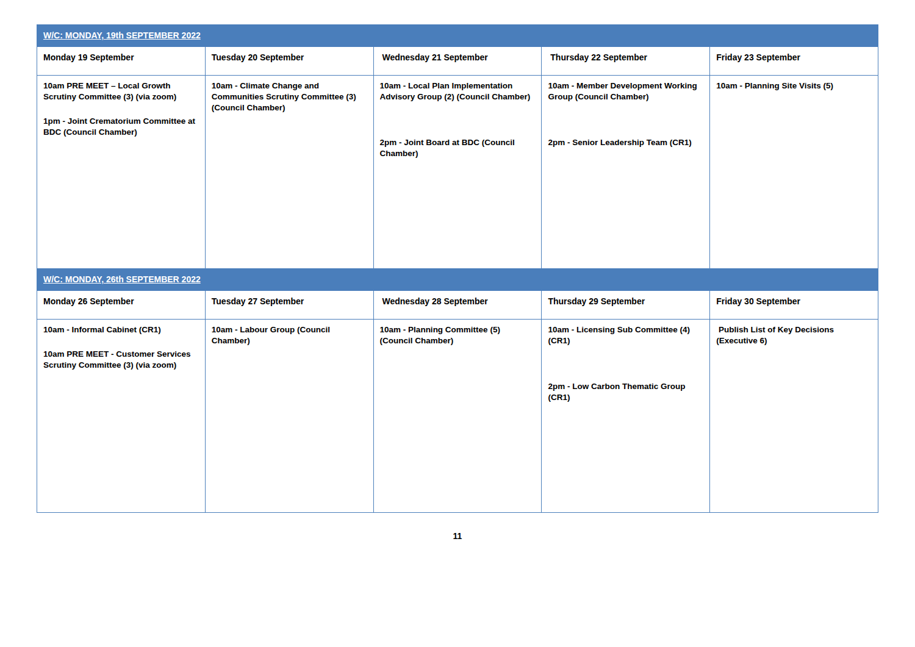| W/C: MONDAY, 19th SEPTEMBER 2022 |
| Monday 19 September | Tuesday 20 September | Wednesday 21 September | Thursday 22 September | Friday 23 September |
| 10am PRE MEET – Local Growth Scrutiny Committee (3) (via zoom) 1pm - Joint Crematorium Committee at BDC (Council Chamber) | 10am - Climate Change and Communities Scrutiny Committee (3) (Council Chamber) | 10am - Local Plan Implementation Advisory Group (2) (Council Chamber) 2pm - Joint Board at BDC (Council Chamber) | 10am - Member Development Working Group (Council Chamber) 2pm - Senior Leadership Team (CR1) | 10am - Planning Site Visits (5) |
| W/C: MONDAY, 26th SEPTEMBER 2022 |
| Monday 26 September | Tuesday 27 September | Wednesday 28 September | Thursday 29 September | Friday 30 September |
| 10am - Informal Cabinet (CR1) 10am PRE MEET - Customer Services Scrutiny Committee (3) (via zoom) | 10am - Labour Group (Council Chamber) | 10am - Planning Committee (5) (Council Chamber) | 10am - Licensing Sub Committee (4) (CR1) 2pm - Low Carbon Thematic Group (CR1) | Publish List of Key Decisions (Executive 6) |
11